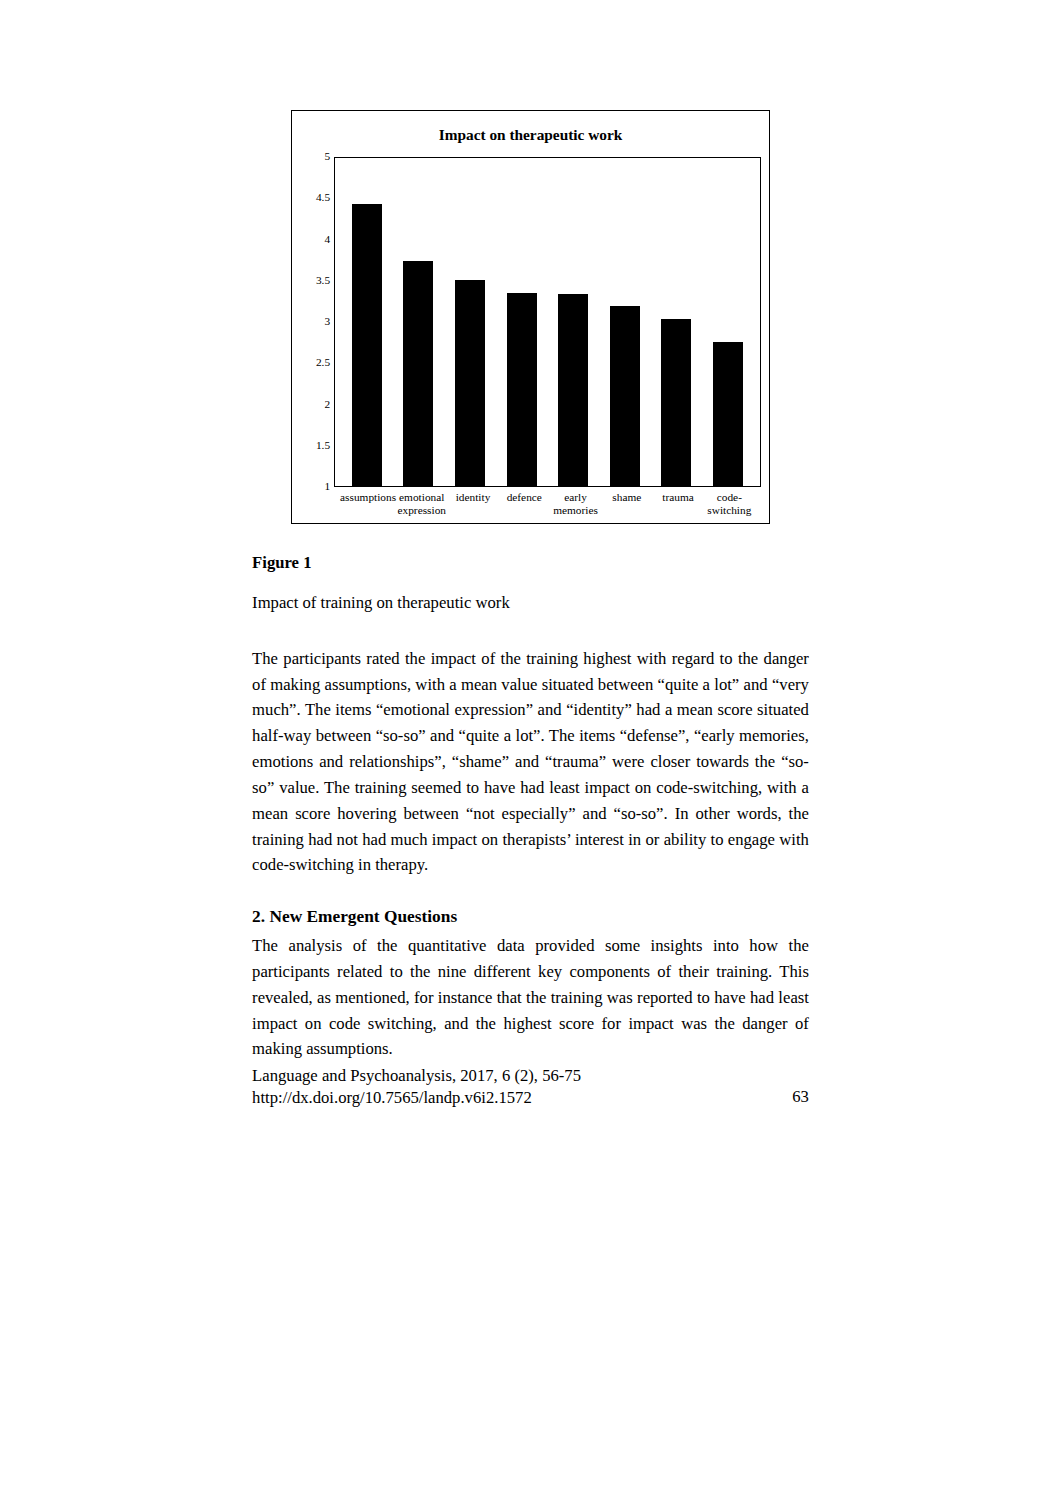Impact on therapeutic work
5 4.5 4 3.5 3 2.5 2 1.5 1
assumptions
emotional expression
identity
defence
early memories
shame
trauma
code-switching
Figure 1
Impact of training on therapeutic work
The participants rated the impact of the training highest with regard to the danger of making assumptions, with a mean value situated between “quite a lot” and “very much”. The items “emotional expression” and “identity” had a mean score situated half-way between “so-so” and “quite a lot”. The items “defense”, “early memories, emotions and relationships”, “shame” and “trauma” were closer towards the “so-so” value. The training seemed to have had least impact on code-switching, with a mean score hovering between “not especially” and “so-so”. In other words, the training had not had much impact on therapists’ interest in or ability to engage with code-switching in therapy.
2. New Emergent Questions
The analysis of the quantitative data provided some insights into how the participants related to the nine different key components of their training. This revealed, as mentioned, for instance that the training was reported to have had least impact on code switching, and the highest score for impact was the danger of making assumptions.
Language and Psychoanalysis, 2017, 6 (2), 56-75
http://dx.doi.org/10.7565/landp.v6i2.1572
63